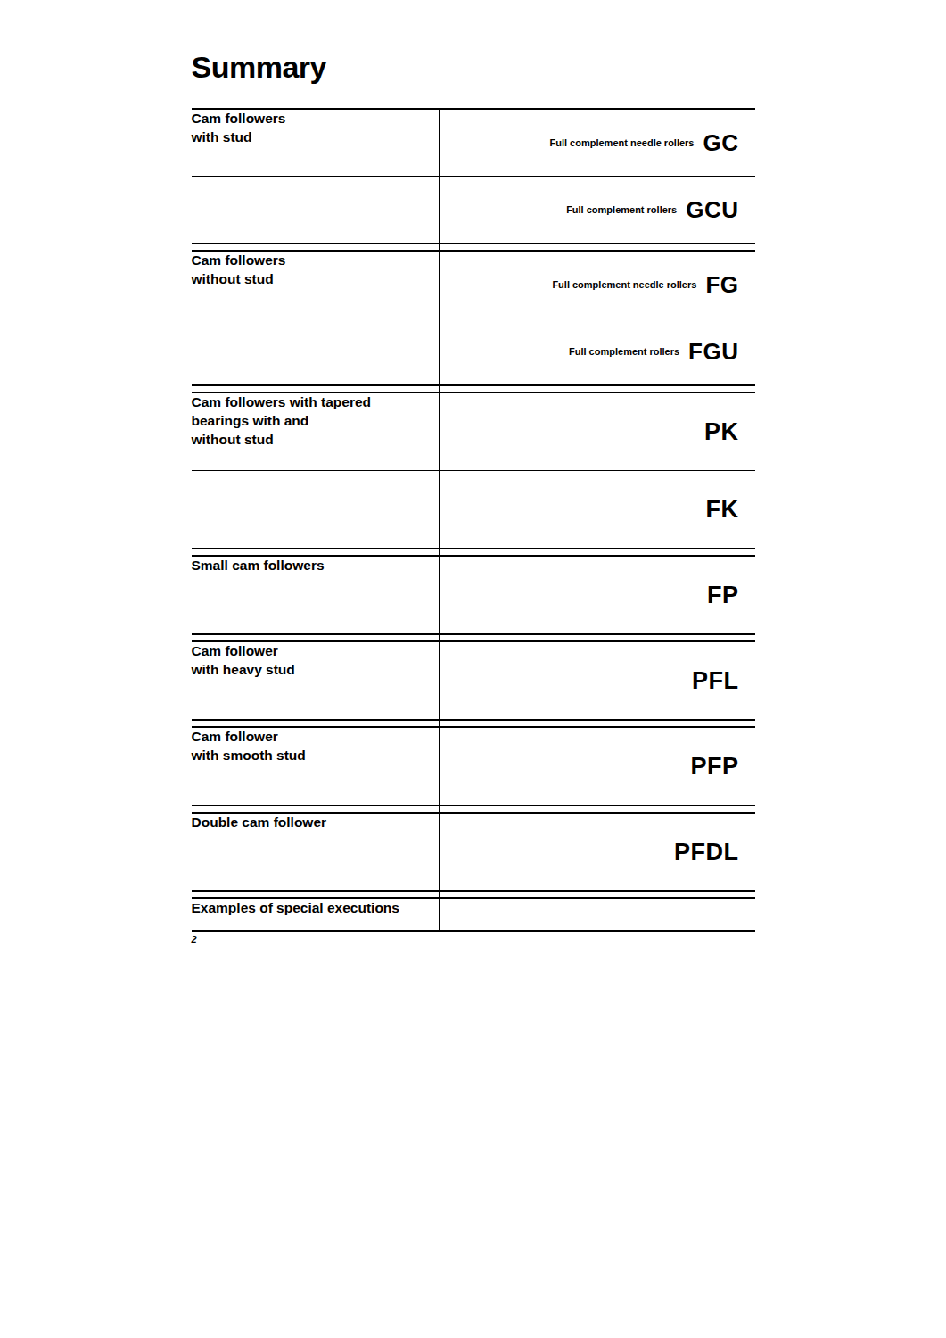Summary
| Cam followers with stud | Full complement needle rollers GC |
| | Full complement rollers GCU |
| Cam followers without stud | Full complement needle rollers FG |
| | Full complement rollers FGU |
| Cam followers with tapered bearings with and without stud | PK |
| | FK |
| Small cam followers | FP |
| Cam follower with heavy stud | PFL |
| Cam follower with smooth stud | PFP |
| Double cam follower | PFDL |
| Examples of special executions | |
2